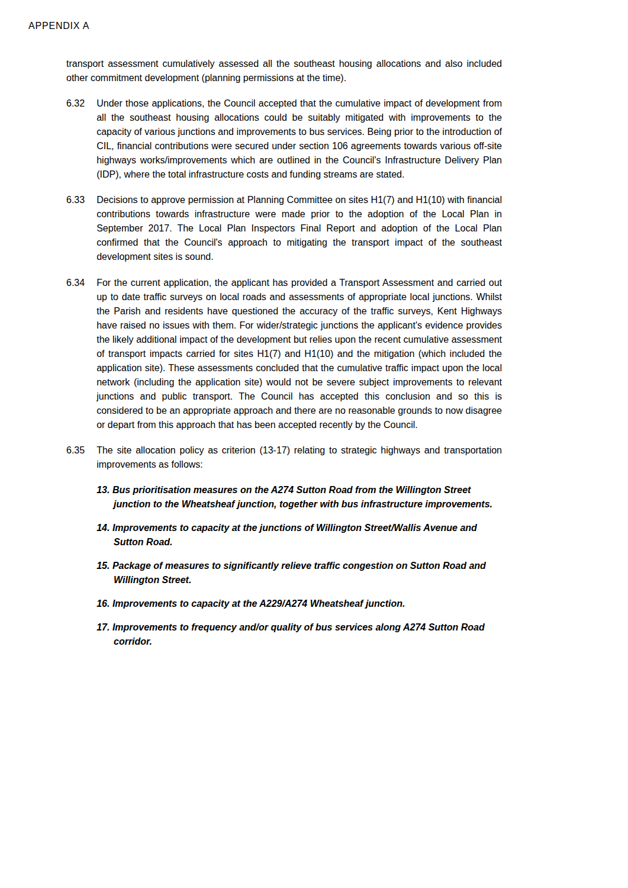APPENDIX A
transport assessment cumulatively assessed all the southeast housing allocations and also included other commitment development (planning permissions at the time).
6.32 Under those applications, the Council accepted that the cumulative impact of development from all the southeast housing allocations could be suitably mitigated with improvements to the capacity of various junctions and improvements to bus services. Being prior to the introduction of CIL, financial contributions were secured under section 106 agreements towards various off-site highways works/improvements which are outlined in the Council's Infrastructure Delivery Plan (IDP), where the total infrastructure costs and funding streams are stated.
6.33 Decisions to approve permission at Planning Committee on sites H1(7) and H1(10) with financial contributions towards infrastructure were made prior to the adoption of the Local Plan in September 2017. The Local Plan Inspectors Final Report and adoption of the Local Plan confirmed that the Council's approach to mitigating the transport impact of the southeast development sites is sound.
6.34 For the current application, the applicant has provided a Transport Assessment and carried out up to date traffic surveys on local roads and assessments of appropriate local junctions. Whilst the Parish and residents have questioned the accuracy of the traffic surveys, Kent Highways have raised no issues with them. For wider/strategic junctions the applicant's evidence provides the likely additional impact of the development but relies upon the recent cumulative assessment of transport impacts carried for sites H1(7) and H1(10) and the mitigation (which included the application site). These assessments concluded that the cumulative traffic impact upon the local network (including the application site) would not be severe subject improvements to relevant junctions and public transport. The Council has accepted this conclusion and so this is considered to be an appropriate approach and there are no reasonable grounds to now disagree or depart from this approach that has been accepted recently by the Council.
6.35 The site allocation policy as criterion (13-17) relating to strategic highways and transportation improvements as follows:
13. Bus prioritisation measures on the A274 Sutton Road from the Willington Street junction to the Wheatsheaf junction, together with bus infrastructure improvements.
14. Improvements to capacity at the junctions of Willington Street/Wallis Avenue and Sutton Road.
15. Package of measures to significantly relieve traffic congestion on Sutton Road and Willington Street.
16. Improvements to capacity at the A229/A274 Wheatsheaf junction.
17. Improvements to frequency and/or quality of bus services along A274 Sutton Road corridor.